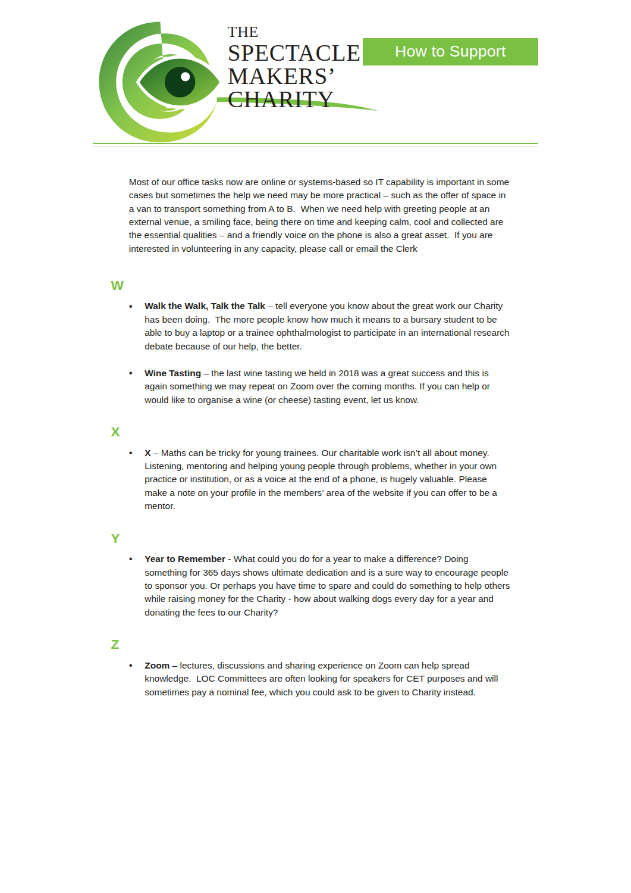THE SPECTACLE MAKERS’ CHARITY
How to Support
Most of our office tasks now are online or systems-based so IT capability is important in some cases but sometimes the help we need may be more practical – such as the offer of space in a van to transport something from A to B. When we need help with greeting people at an external venue, a smiling face, being there on time and keeping calm, cool and collected are the essential qualities – and a friendly voice on the phone is also a great asset. If you are interested in volunteering in any capacity, please call or email the Clerk
W
Walk the Walk, Talk the Talk – tell everyone you know about the great work our Charity has been doing. The more people know how much it means to a bursary student to be able to buy a laptop or a trainee ophthalmologist to participate in an international research debate because of our help, the better.
Wine Tasting – the last wine tasting we held in 2018 was a great success and this is again something we may repeat on Zoom over the coming months. If you can help or would like to organise a wine (or cheese) tasting event, let us know.
X
X – Maths can be tricky for young trainees. Our charitable work isn’t all about money. Listening, mentoring and helping young people through problems, whether in your own practice or institution, or as a voice at the end of a phone, is hugely valuable. Please make a note on your profile in the members’ area of the website if you can offer to be a mentor.
Y
Year to Remember - What could you do for a year to make a difference? Doing something for 365 days shows ultimate dedication and is a sure way to encourage people to sponsor you. Or perhaps you have time to spare and could do something to help others while raising money for the Charity - how about walking dogs every day for a year and donating the fees to our Charity?
Z
Zoom – lectures, discussions and sharing experience on Zoom can help spread knowledge. LOC Committees are often looking for speakers for CET purposes and will sometimes pay a nominal fee, which you could ask to be given to Charity instead.